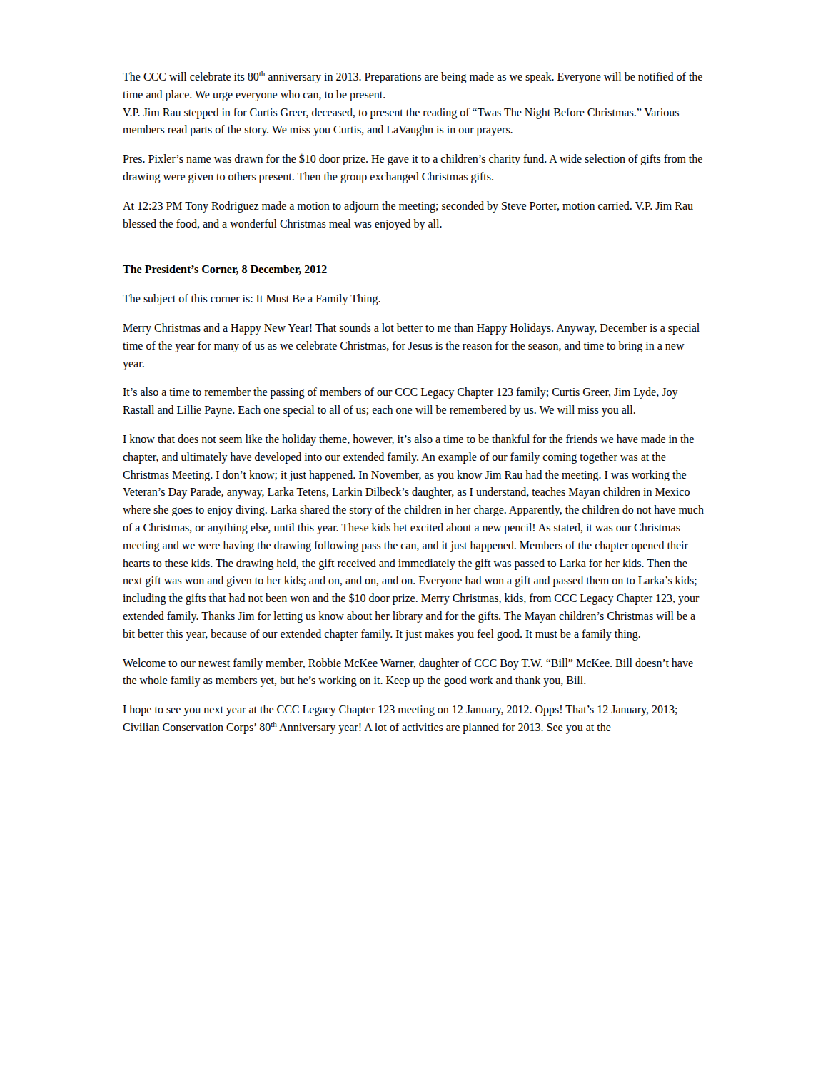The CCC will celebrate its 80th anniversary in 2013. Preparations are being made as we speak. Everyone will be notified of the time and place. We urge everyone who can, to be present.
V.P. Jim Rau stepped in for Curtis Greer, deceased, to present the reading of “Twas The Night Before Christmas.” Various members read parts of the story. We miss you Curtis, and LaVaughn is in our prayers.
Pres. Pixler’s name was drawn for the $10 door prize. He gave it to a children’s charity fund. A wide selection of gifts from the drawing were given to others present. Then the group exchanged Christmas gifts.
At 12:23 PM Tony Rodriguez made a motion to adjourn the meeting; seconded by Steve Porter, motion carried. V.P. Jim Rau blessed the food, and a wonderful Christmas meal was enjoyed by all.
The President’s Corner, 8 December, 2012
The subject of this corner is: It Must Be a Family Thing.
Merry Christmas and a Happy New Year! That sounds a lot better to me than Happy Holidays. Anyway, December is a special time of the year for many of us as we celebrate Christmas, for Jesus is the reason for the season, and time to bring in a new year.
It’s also a time to remember the passing of members of our CCC Legacy Chapter 123 family; Curtis Greer, Jim Lyde, Joy Rastall and Lillie Payne. Each one special to all of us; each one will be remembered by us. We will miss you all.
I know that does not seem like the holiday theme, however, it’s also a time to be thankful for the friends we have made in the chapter, and ultimately have developed into our extended family. An example of our family coming together was at the Christmas Meeting. I don’t know; it just happened. In November, as you know Jim Rau had the meeting. I was working the Veteran’s Day Parade, anyway, Larka Tetens, Larkin Dilbeck’s daughter, as I understand, teaches Mayan children in Mexico where she goes to enjoy diving. Larka shared the story of the children in her charge. Apparently, the children do not have much of a Christmas, or anything else, until this year. These kids het excited about a new pencil! As stated, it was our Christmas meeting and we were having the drawing following pass the can, and it just happened. Members of the chapter opened their hearts to these kids. The drawing held, the gift received and immediately the gift was passed to Larka for her kids. Then the next gift was won and given to her kids; and on, and on, and on. Everyone had won a gift and passed them on to Larka’s kids; including the gifts that had not been won and the $10 door prize. Merry Christmas, kids, from CCC Legacy Chapter 123, your extended family. Thanks Jim for letting us know about her library and for the gifts. The Mayan children’s Christmas will be a bit better this year, because of our extended chapter family. It just makes you feel good. It must be a family thing.
Welcome to our newest family member, Robbie McKee Warner, daughter of CCC Boy T.W. “Bill” McKee. Bill doesn’t have the whole family as members yet, but he’s working on it. Keep up the good work and thank you, Bill.
I hope to see you next year at the CCC Legacy Chapter 123 meeting on 12 January, 2012. Opps! That’s 12 January, 2013; Civilian Conservation Corps’ 80th Anniversary year! A lot of activities are planned for 2013. See you at the